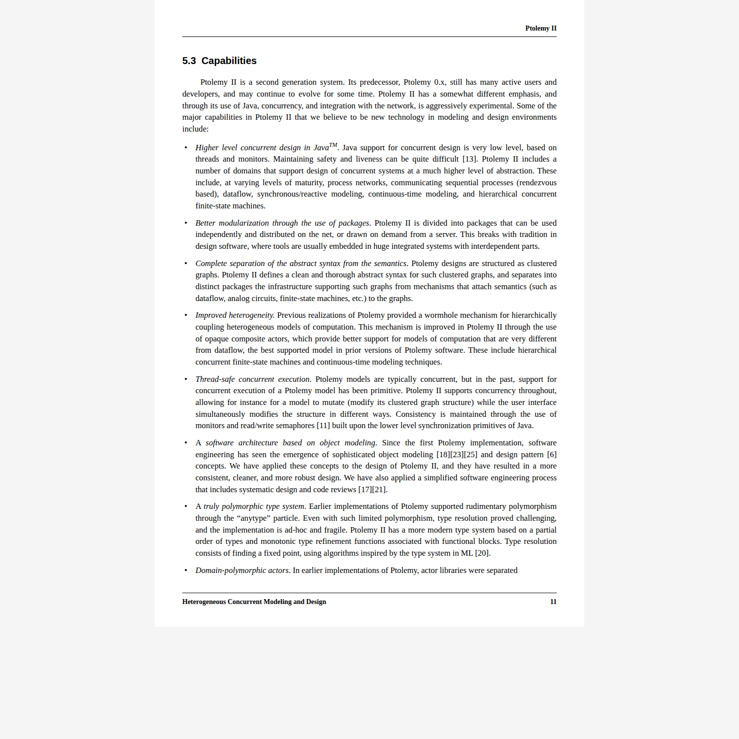Ptolemy II
5.3 Capabilities
Ptolemy II is a second generation system. Its predecessor, Ptolemy 0.x, still has many active users and developers, and may continue to evolve for some time. Ptolemy II has a somewhat different emphasis, and through its use of Java, concurrency, and integration with the network, is aggressively experimental. Some of the major capabilities in Ptolemy II that we believe to be new technology in modeling and design environments include:
Higher level concurrent design in JavaTM. Java support for concurrent design is very low level, based on threads and monitors. Maintaining safety and liveness can be quite difficult [13]. Ptolemy II includes a number of domains that support design of concurrent systems at a much higher level of abstraction. These include, at varying levels of maturity, process networks, communicating sequential processes (rendezvous based), dataflow, synchronous/reactive modeling, continuous-time modeling, and hierarchical concurrent finite-state machines.
Better modularization through the use of packages. Ptolemy II is divided into packages that can be used independently and distributed on the net, or drawn on demand from a server. This breaks with tradition in design software, where tools are usually embedded in huge integrated systems with interdependent parts.
Complete separation of the abstract syntax from the semantics. Ptolemy designs are structured as clustered graphs. Ptolemy II defines a clean and thorough abstract syntax for such clustered graphs, and separates into distinct packages the infrastructure supporting such graphs from mechanisms that attach semantics (such as dataflow, analog circuits, finite-state machines, etc.) to the graphs.
Improved heterogeneity. Previous realizations of Ptolemy provided a wormhole mechanism for hierarchically coupling heterogeneous models of computation. This mechanism is improved in Ptolemy II through the use of opaque composite actors, which provide better support for models of computation that are very different from dataflow, the best supported model in prior versions of Ptolemy software. These include hierarchical concurrent finite-state machines and continuous-time modeling techniques.
Thread-safe concurrent execution. Ptolemy models are typically concurrent, but in the past, support for concurrent execution of a Ptolemy model has been primitive. Ptolemy II supports concurrency throughout, allowing for instance for a model to mutate (modify its clustered graph structure) while the user interface simultaneously modifies the structure in different ways. Consistency is maintained through the use of monitors and read/write semaphores [11] built upon the lower level synchronization primitives of Java.
A software architecture based on object modeling. Since the first Ptolemy implementation, software engineering has seen the emergence of sophisticated object modeling [18][23][25] and design pattern [6] concepts. We have applied these concepts to the design of Ptolemy II, and they have resulted in a more consistent, cleaner, and more robust design. We have also applied a simplified software engineering process that includes systematic design and code reviews [17][21].
A truly polymorphic type system. Earlier implementations of Ptolemy supported rudimentary polymorphism through the “anytype” particle. Even with such limited polymorphism, type resolution proved challenging, and the implementation is ad-hoc and fragile. Ptolemy II has a more modern type system based on a partial order of types and monotonic type refinement functions associated with functional blocks. Type resolution consists of finding a fixed point, using algorithms inspired by the type system in ML [20].
Domain-polymorphic actors. In earlier implementations of Ptolemy, actor libraries were separated
Heterogeneous Concurrent Modeling and Design 11